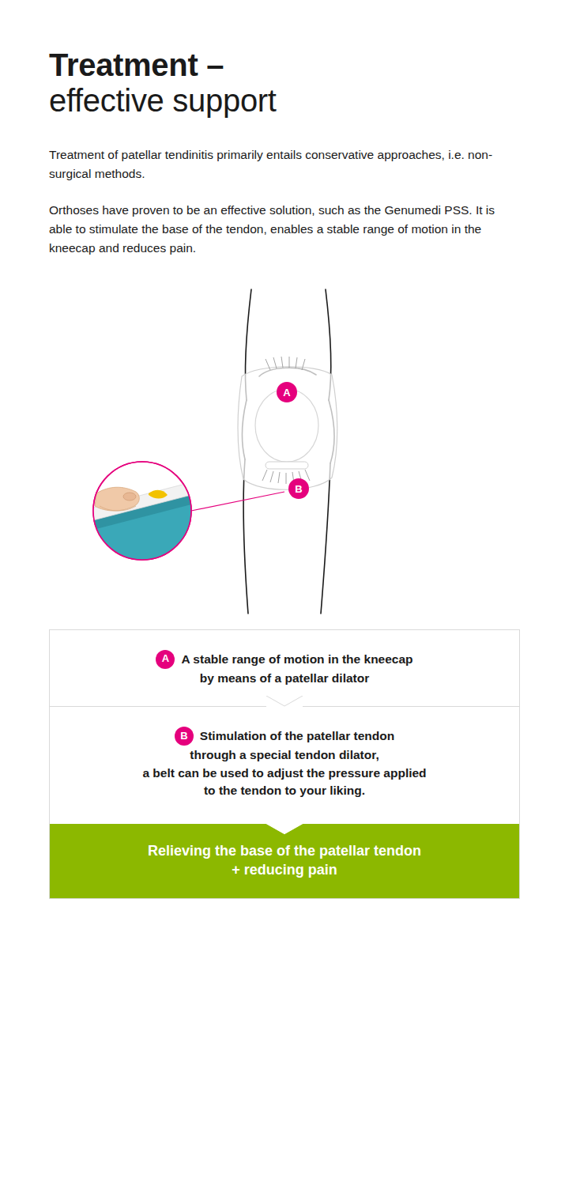Treatment – effective support
Treatment of patellar tendinitis primarily entails conservative approaches, i.e. non-surgical methods.
Orthoses have proven to be an effective solution, such as the Genumedi PSS. It is able to stimulate the base of the tendon, enables a stable range of motion in the kneecap and reduces pain.
A B
AA stable range of motion in the kneecap
by means of a patellar dilator
BStimulation of the patellar tendon
through a special tendon dilator,
a belt can be used to adjust the pressure applied
to the tendon to your liking.
Relieving the base of the patellar tendon
+ reducing pain